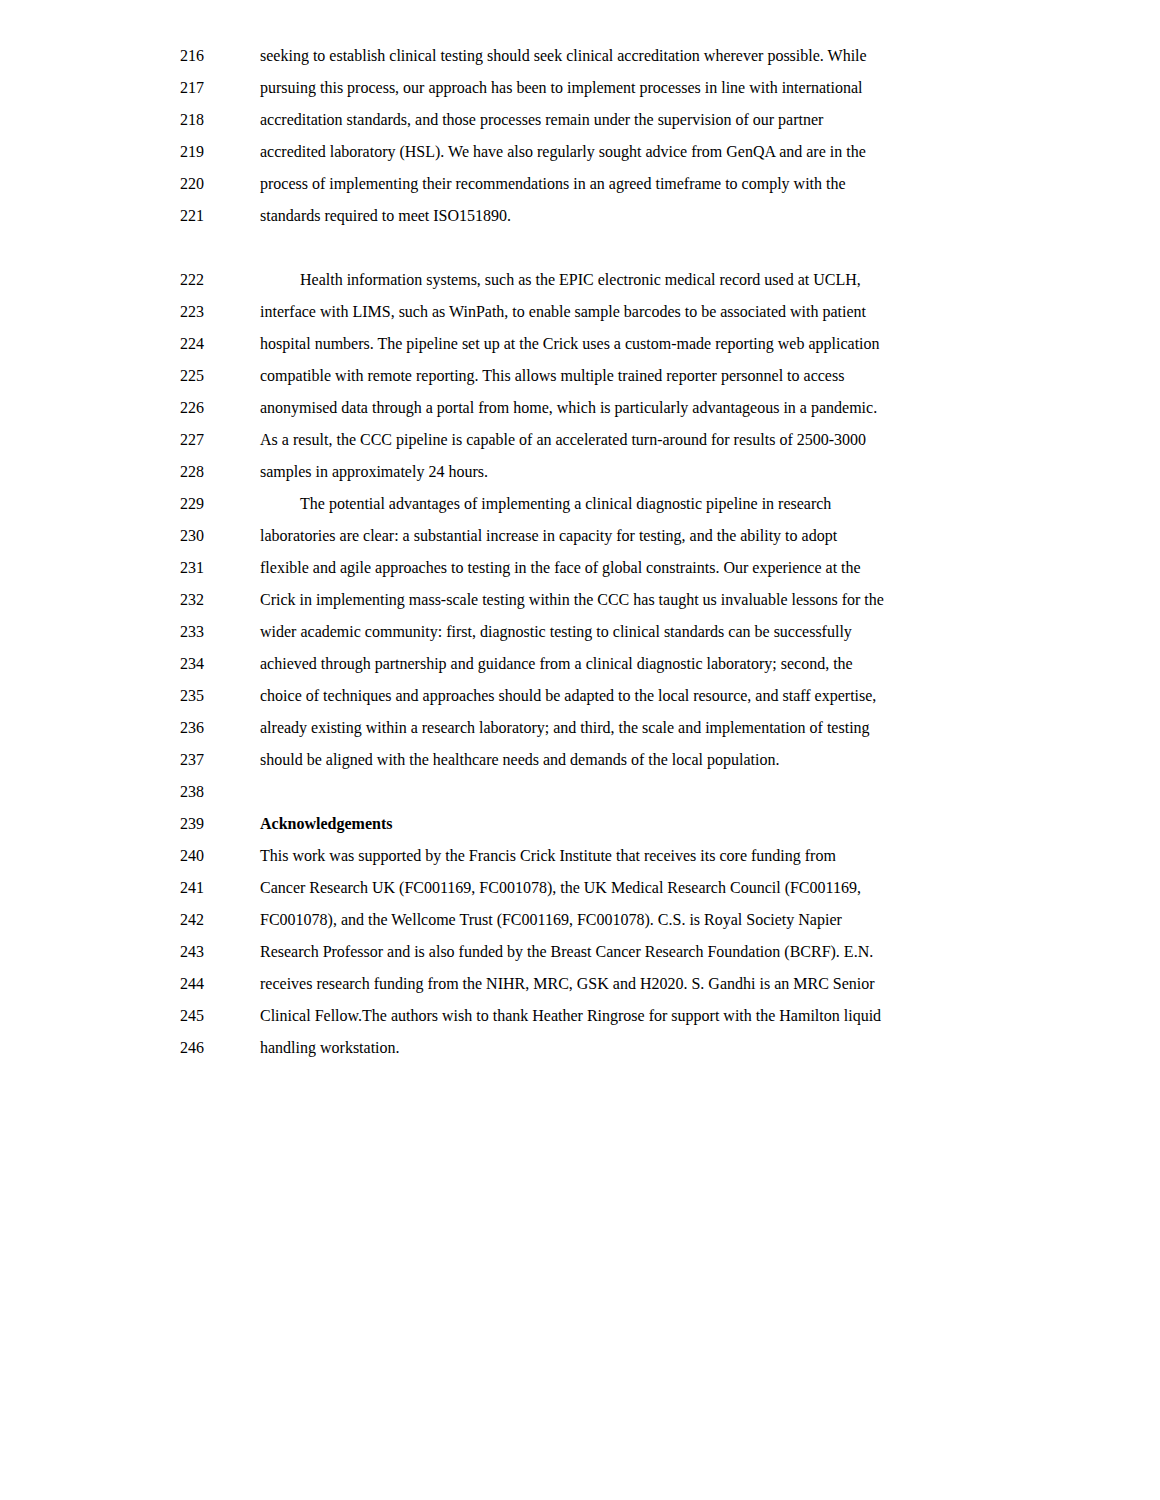216
seeking to establish clinical testing should seek clinical accreditation wherever possible. While
217
pursuing this process, our approach has been to implement processes in line with international
218
accreditation standards, and those processes remain under the supervision of our partner
219
accredited laboratory (HSL). We have also regularly sought advice from GenQA and are in the
220
process of implementing their recommendations in an agreed timeframe to comply with the
221
standards required to meet ISO151890.
222
Health information systems, such as the EPIC electronic medical record used at UCLH,
223
interface with LIMS, such as WinPath, to enable sample barcodes to be associated with patient
224
hospital numbers. The pipeline set up at the Crick uses a custom-made reporting web application
225
compatible with remote reporting. This allows multiple trained reporter personnel to access
226
anonymised data through a portal from home, which is particularly advantageous in a pandemic.
227
As a result, the CCC pipeline is capable of an accelerated turn-around for results of 2500-3000
228
samples in approximately 24 hours.
229
The potential advantages of implementing a clinical diagnostic pipeline in research
230
laboratories are clear: a substantial increase in capacity for testing, and the ability to adopt
231
flexible and agile approaches to testing in the face of global constraints. Our experience at the
232
Crick in implementing mass-scale testing within the CCC has taught us invaluable lessons for the
233
wider academic community: first, diagnostic testing to clinical standards can be successfully
234
achieved through partnership and guidance from a clinical diagnostic laboratory; second, the
235
choice of techniques and approaches should be adapted to the local resource, and staff expertise,
236
already existing within a research laboratory; and third, the scale and implementation of testing
237
should be aligned with the healthcare needs and demands of the local population.
238
239
Acknowledgements
240
This work was supported by the Francis Crick Institute that receives its core funding from
241
Cancer Research UK (FC001169, FC001078), the UK Medical Research Council (FC001169,
242
FC001078), and the Wellcome Trust (FC001169, FC001078). C.S. is Royal Society Napier
243
Research Professor and is also funded by the Breast Cancer Research Foundation (BCRF). E.N.
244
receives research funding from the NIHR, MRC, GSK and H2020. S. Gandhi is an MRC Senior
245
Clinical Fellow.The authors wish to thank Heather Ringrose for support with the Hamilton liquid
246
handling workstation.